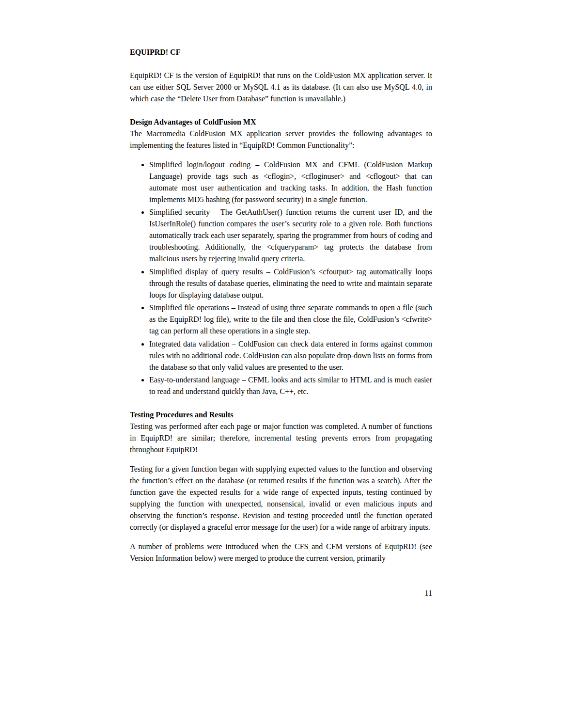EQUIPRD! CF
EquipRD! CF is the version of EquipRD! that runs on the ColdFusion MX application server. It can use either SQL Server 2000 or MySQL 4.1 as its database. (It can also use MySQL 4.0, in which case the “Delete User from Database” function is unavailable.)
Design Advantages of ColdFusion MX
The Macromedia ColdFusion MX application server provides the following advantages to implementing the features listed in “EquipRD! Common Functionality”:
Simplified login/logout coding – ColdFusion MX and CFML (ColdFusion Markup Language) provide tags such as <cflogin>, <cfloginuser> and <cflogout> that can automate most user authentication and tracking tasks. In addition, the Hash function implements MD5 hashing (for password security) in a single function.
Simplified security – The GetAuthUser() function returns the current user ID, and the IsUserInRole() function compares the user’s security role to a given role. Both functions automatically track each user separately, sparing the programmer from hours of coding and troubleshooting. Additionally, the <cfqueryparam> tag protects the database from malicious users by rejecting invalid query criteria.
Simplified display of query results – ColdFusion’s <cfoutput> tag automatically loops through the results of database queries, eliminating the need to write and maintain separate loops for displaying database output.
Simplified file operations – Instead of using three separate commands to open a file (such as the EquipRD! log file), write to the file and then close the file, ColdFusion’s <cfwrite> tag can perform all these operations in a single step.
Integrated data validation – ColdFusion can check data entered in forms against common rules with no additional code. ColdFusion can also populate drop-down lists on forms from the database so that only valid values are presented to the user.
Easy-to-understand language – CFML looks and acts similar to HTML and is much easier to read and understand quickly than Java, C++, etc.
Testing Procedures and Results
Testing was performed after each page or major function was completed. A number of functions in EquipRD! are similar; therefore, incremental testing prevents errors from propagating throughout EquipRD!
Testing for a given function began with supplying expected values to the function and observing the function’s effect on the database (or returned results if the function was a search). After the function gave the expected results for a wide range of expected inputs, testing continued by supplying the function with unexpected, nonsensical, invalid or even malicious inputs and observing the function’s response. Revision and testing proceeded until the function operated correctly (or displayed a graceful error message for the user) for a wide range of arbitrary inputs.
A number of problems were introduced when the CFS and CFM versions of EquipRD! (see Version Information below) were merged to produce the current version, primarily
11